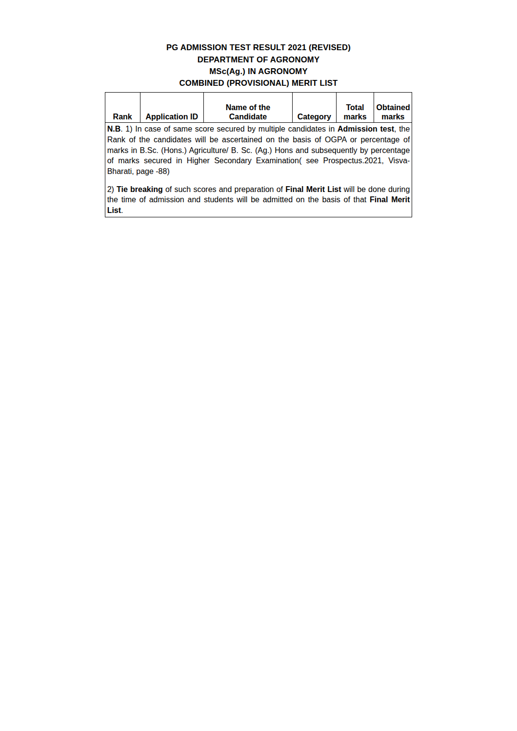PG ADMISSION TEST RESULT 2021 (REVISED)
DEPARTMENT OF AGRONOMY
MSc(Ag.) IN AGRONOMY
COMBINED (PROVISIONAL) MERIT LIST
| Rank | Application ID | Name of the Candidate | Category | Total marks | Obtained marks |
| --- | --- | --- | --- | --- | --- |
| N.B . 1) In case of same score secured by multiple candidates in Admission test , the Rank of the candidates will be ascertained on the basis of OGPA or percentage of marks in B.Sc. (Hons.) Agriculture/ B. Sc. (Ag.) Hons and subsequently by percentage of marks secured in Higher Secondary Examination( see Prospectus.2021, Visva-Bharati, page -88) 2) Tie breaking of such scores and preparation of Final Merit List will be done during the time of admission and students will be admitted on the basis of that Final Merit List . |